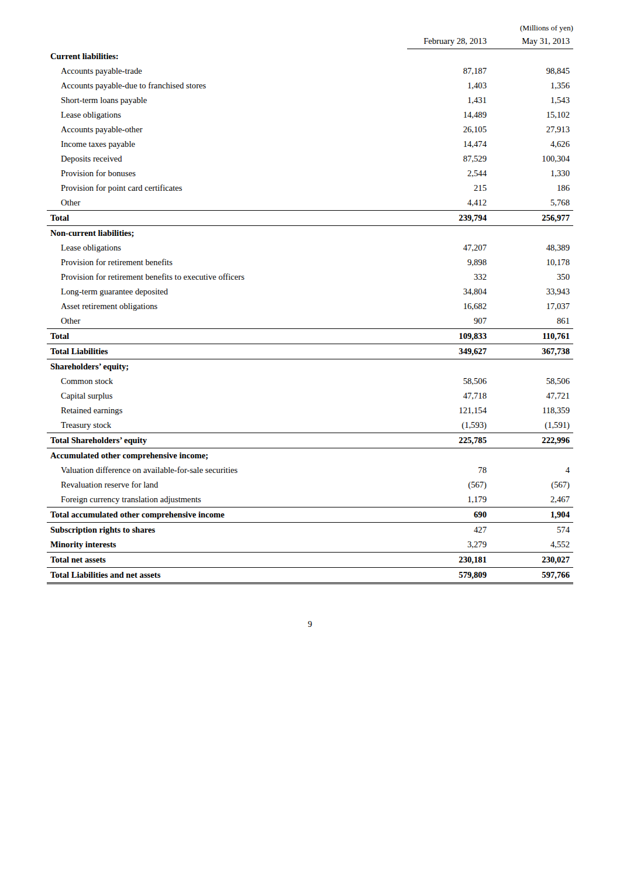(Millions of yen)
| | February 28, 2013 | May 31, 2013 |
| --- | --- | --- |
| Current liabilities: | | |
| Accounts payable-trade | 87,187 | 98,845 |
| Accounts payable-due to franchised stores | 1,403 | 1,356 |
| Short-term loans payable | 1,431 | 1,543 |
| Lease obligations | 14,489 | 15,102 |
| Accounts payable-other | 26,105 | 27,913 |
| Income taxes payable | 14,474 | 4,626 |
| Deposits received | 87,529 | 100,304 |
| Provision for bonuses | 2,544 | 1,330 |
| Provision for point card certificates | 215 | 186 |
| Other | 4,412 | 5,768 |
| Total | 239,794 | 256,977 |
| Non-current liabilities; | | |
| Lease obligations | 47,207 | 48,389 |
| Provision for retirement benefits | 9,898 | 10,178 |
| Provision for retirement benefits to executive officers | 332 | 350 |
| Long-term guarantee deposited | 34,804 | 33,943 |
| Asset retirement obligations | 16,682 | 17,037 |
| Other | 907 | 861 |
| Total | 109,833 | 110,761 |
| Total Liabilities | 349,627 | 367,738 |
| Shareholders’ equity; | | |
| Common stock | 58,506 | 58,506 |
| Capital surplus | 47,718 | 47,721 |
| Retained earnings | 121,154 | 118,359 |
| Treasury stock | (1,593) | (1,591) |
| Total Shareholders’ equity | 225,785 | 222,996 |
| Accumulated other comprehensive income; | | |
| Valuation difference on available-for-sale securities | 78 | 4 |
| Revaluation reserve for land | (567) | (567) |
| Foreign currency translation adjustments | 1,179 | 2,467 |
| Total accumulated other comprehensive income | 690 | 1,904 |
| Subscription rights to shares | 427 | 574 |
| Minority interests | 3,279 | 4,552 |
| Total net assets | 230,181 | 230,027 |
| Total Liabilities and net assets | 579,809 | 597,766 |
9